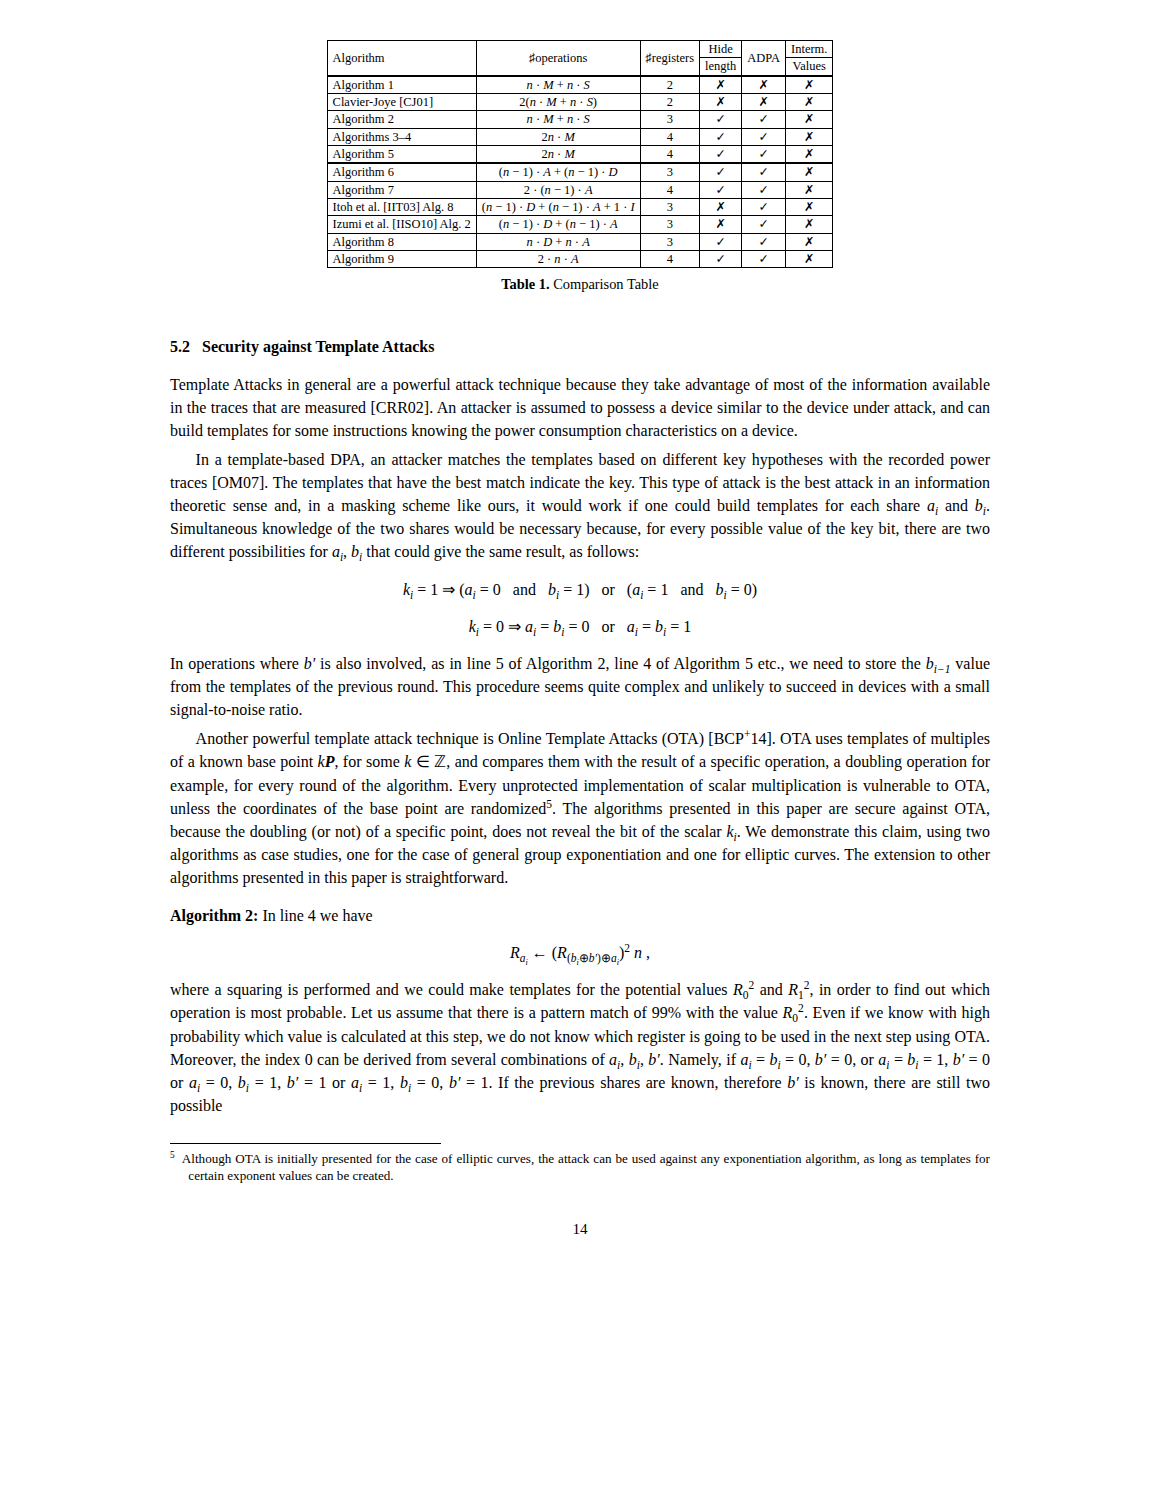| Algorithm | ♯operations | ♯registers | Hide | ADPA | Interm. |
| --- | --- | --- | --- | --- | --- |
| length | Values |
| Algorithm 1 | n · M + n · S | 2 | ✗ | ✗ | ✗ |
| Clavier-Joye [CJ01] | 2( n · M + n · S ) | 2 | ✗ | ✗ | ✗ |
| Algorithm 2 | n · M + n · S | 3 | ✓ | ✓ | ✗ |
| Algorithms 3–4 | 2 n · M | 4 | ✓ | ✓ | ✗ |
| Algorithm 5 | 2 n · M | 4 | ✓ | ✓ | ✗ |
| Algorithm 6 | ( n − 1) · A + ( n − 1) · D | 3 | ✓ | ✓ | ✗ |
| Algorithm 7 | 2 · ( n − 1) · A | 4 | ✓ | ✓ | ✗ |
| Itoh et al. [IIT03] Alg. 8 | ( n − 1) · D + ( n − 1) · A + 1 · I | 3 | ✗ | ✓ | ✗ |
| Izumi et al. [IISO10] Alg. 2 | ( n − 1) · D + ( n − 1) · A | 3 | ✗ | ✓ | ✗ |
| Algorithm 8 | n · D + n · A | 3 | ✓ | ✓ | ✗ |
| Algorithm 9 | 2 · n · A | 4 | ✓ | ✓ | ✗ |
Table 1. Comparison Table
5.2 Security against Template Attacks
Template Attacks in general are a powerful attack technique because they take advantage of most of the information available in the traces that are measured [CRR02]. An attacker is assumed to possess a device similar to the device under attack, and can build templates for some instructions knowing the power consumption characteristics on a device.
In a template-based DPA, an attacker matches the templates based on different key hypotheses with the recorded power traces [OM07]. The templates that have the best match indicate the key. This type of attack is the best attack in an information theoretic sense and, in a masking scheme like ours, it would work if one could build templates for each share ai and bi. Simultaneous knowledge of the two shares would be necessary because, for every possible value of the key bit, there are two different possibilities for ai, bi that could give the same result, as follows:
ki = 1 ⇒ (ai = 0 and bi = 1) or (ai = 1 and bi = 0)
ki = 0 ⇒ ai = bi = 0 or ai = bi = 1
In operations where b′ is also involved, as in line 5 of Algorithm 2, line 4 of Algorithm 5 etc., we need to store the bi−1 value from the templates of the previous round. This procedure seems quite complex and unlikely to succeed in devices with a small signal-to-noise ratio.
Another powerful template attack technique is Online Template Attacks (OTA) [BCP+14]. OTA uses templates of multiples of a known base point kP, for some k ∈ ℤ, and compares them with the result of a specific operation, a doubling operation for example, for every round of the algorithm. Every unprotected implementation of scalar multiplication is vulnerable to OTA, unless the coordinates of the base point are randomized5. The algorithms presented in this paper are secure against OTA, because the doubling (or not) of a specific point, does not reveal the bit of the scalar ki. We demonstrate this claim, using two algorithms as case studies, one for the case of general group exponentiation and one for elliptic curves. The extension to other algorithms presented in this paper is straightforward.
Algorithm 2: In line 4 we have
Rai ← (R(bi⊕b′)⊕ai)2 n ,
where a squaring is performed and we could make templates for the potential values R02 and R12, in order to find out which operation is most probable. Let us assume that there is a pattern match of 99% with the value R02. Even if we know with high probability which value is calculated at this step, we do not know which register is going to be used in the next step using OTA. Moreover, the index 0 can be derived from several combinations of ai, bi, b′. Namely, if ai = bi = 0, b′ = 0, or ai = bi = 1, b′ = 0 or ai = 0, bi = 1, b′ = 1 or ai = 1, bi = 0, b′ = 1. If the previous shares are known, therefore b′ is known, there are still two possible
5 Although OTA is initially presented for the case of elliptic curves, the attack can be used against any exponentiation algorithm, as long as templates for certain exponent values can be created.
14